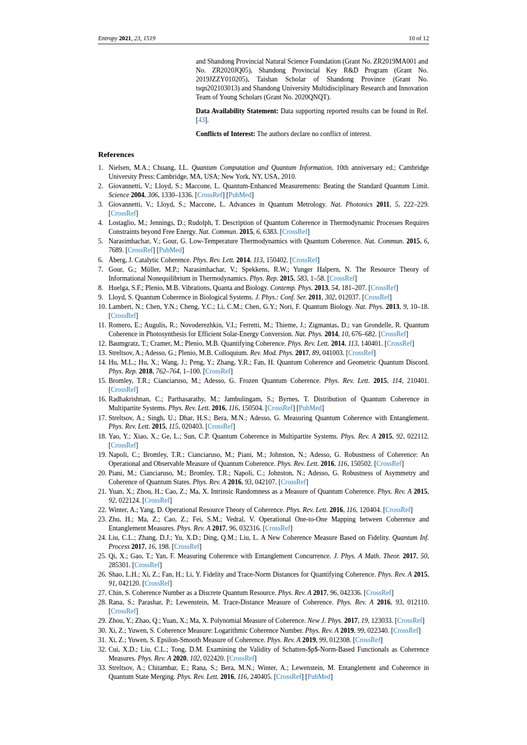Entropy 2021, 23, 1519
10 of 12
and Shandong Provincial Natural Science Foundation (Grant No. ZR2019MA001 and No. ZR2020JQ05), Shandong Provincial Key R&D Program (Grant No. 2019JZZY010205), Taishan Scholar of Shandong Province (Grant No. tsqn202103013) and Shandong University Multidisciplinary Research and Innovation Team of Young Scholars (Grant No. 2020QNQT).
Data Availability Statement: Data supporting reported results can be found in Ref. [43].
Conflicts of Interest: The authors declare no conflict of interest.
References
Nielsen, M.A.; Chuang, I.L. Quantum Computation and Quantum Information, 10th anniversary ed.; Cambridge University Press: Cambridge, MA, USA; New York, NY, USA, 2010.
Giovannetti, V.; Lloyd, S.; Maccone, L. Quantum-Enhanced Measurements: Beating the Standard Quantum Limit. Science 2004, 306, 1330–1336. [CrossRef] [PubMed]
Giovannetti, V.; Lloyd, S.; Maccone, L. Advances in Quantum Metrology. Nat. Photonics 2011, 5, 222–229. [CrossRef]
Lostaglio, M.; Jennings, D.; Rudolph, T. Description of Quantum Coherence in Thermodynamic Processes Requires Constraints beyond Free Energy. Nat. Commun. 2015, 6, 6383. [CrossRef]
Narasimhachar, V.; Gour, G. Low-Temperature Thermodynamics with Quantum Coherence. Nat. Commun. 2015, 6, 7689. [CrossRef] [PubMed]
Åberg, J. Catalytic Coherence. Phys. Rev. Lett. 2014, 113, 150402. [CrossRef]
Gour, G.; Müller, M.P.; Narasimhachar, V.; Spekkens, R.W.; Yunger Halpern, N. The Resource Theory of Informational Nonequilibrium in Thermodynamics. Phys. Rep. 2015, 583, 1–58. [CrossRef]
Huelga, S.F.; Plenio, M.B. Vibrations, Quanta and Biology. Contemp. Phys. 2013, 54, 181–207. [CrossRef]
Lloyd, S. Quantum Coherence in Biological Systems. J. Phys.: Conf. Ser. 2011, 302, 012037. [CrossRef]
Lambert, N.; Chen, Y.N.; Cheng, Y.C.; Li, C.M.; Chen, G.Y.; Nori, F. Quantum Biology. Nat. Phys. 2013, 9, 10–18. [CrossRef]
Romero, E.; Augulis, R.; Novoderezhkin, V.I.; Ferretti, M.; Thieme, J.; Zigmantas, D.; van Grondelle, R. Quantum Coherence in Photosynthesis for Efficient Solar-Energy Conversion. Nat. Phys. 2014, 10, 676–682. [CrossRef]
Baumgratz, T.; Cramer, M.; Plenio, M.B. Quantifying Coherence. Phys. Rev. Lett. 2014, 113, 140401. [CrossRef]
Streltsov, A.; Adesso, G.; Plenio, M.B. Colloquium. Rev. Mod. Phys. 2017, 89, 041003. [CrossRef]
Hu, M.L.; Hu, X.; Wang, J.; Peng, Y.; Zhang, Y.R.; Fan, H. Quantum Coherence and Geometric Quantum Discord. Phys. Rep. 2018, 762–764, 1–100. [CrossRef]
Bromley, T.R.; Cianciaruso, M.; Adesso, G. Frozen Quantum Coherence. Phys. Rev. Lett. 2015, 114, 210401. [CrossRef]
Radhakrishnan, C.; Parthasarathy, M.; Jambulingam, S.; Byrnes, T. Distribution of Quantum Coherence in Multipartite Systems. Phys. Rev. Lett. 2016, 116, 150504. [CrossRef] [PubMed]
Streltsov, A.; Singh, U.; Dhar, H.S.; Bera, M.N.; Adesso, G. Measuring Quantum Coherence with Entanglement. Phys. Rev. Lett. 2015, 115, 020403. [CrossRef]
Yao, Y.; Xiao, X.; Ge, L.; Sun, C.P. Quantum Coherence in Multipartite Systems. Phys. Rev. A 2015, 92, 022112. [CrossRef]
Napoli, C.; Bromley, T.R.; Cianciaruso, M.; Piani, M.; Johnston, N.; Adesso, G. Robustness of Coherence: An Operational and Observable Measure of Quantum Coherence. Phys. Rev. Lett. 2016, 116, 150502. [CrossRef]
Piani, M.; Cianciaruso, M.; Bromley, T.R.; Napoli, C.; Johnston, N.; Adesso, G. Robustness of Asymmetry and Coherence of Quantum States. Phys. Rev. A 2016, 93, 042107. [CrossRef]
Yuan, X.; Zhou, H.; Cao, Z.; Ma, X. Intrinsic Randomness as a Measure of Quantum Coherence. Phys. Rev. A 2015, 92, 022124. [CrossRef]
Winter, A.; Yang, D. Operational Resource Theory of Coherence. Phys. Rev. Lett. 2016, 116, 120404. [CrossRef]
Zhu, H.; Ma, Z.; Cao, Z.; Fei, S.M.; Vedral, V. Operational One-to-One Mapping between Coherence and Entanglement Measures. Phys. Rev. A 2017, 96, 032316. [CrossRef]
Liu, C.L.; Zhang, D.J.; Yu, X.D.; Ding, Q.M.; Liu, L. A New Coherence Measure Based on Fidelity. Quantum Inf. Process 2017, 16, 198. [CrossRef]
Qi, X.; Gao, T.; Yan, F. Measuring Coherence with Entanglement Concurrence. J. Phys. A Math. Theor. 2017, 50, 285301. [CrossRef]
Shao, L.H.; Xi, Z.; Fan, H.; Li, Y. Fidelity and Trace-Norm Distances for Quantifying Coherence. Phys. Rev. A 2015, 91, 042120. [CrossRef]
Chin, S. Coherence Number as a Discrete Quantum Resource. Phys. Rev. A 2017, 96, 042336. [CrossRef]
Rana, S.; Parashar, P.; Lewenstein, M. Trace-Distance Measure of Coherence. Phys. Rev. A 2016, 93, 012110. [CrossRef]
Zhou, Y.; Zhao, Q.; Yuan, X.; Ma, X. Polynomial Measure of Coherence. New J. Phys. 2017, 19, 123033. [CrossRef]
Xi, Z.; Yuwen, S. Coherence Measure: Logarithmic Coherence Number. Phys. Rev. A 2019, 99, 022340. [CrossRef]
Xi, Z.; Yuwen, S. Epsilon-Smooth Measure of Coherence. Phys. Rev. A 2019, 99, 012308. [CrossRef]
Cui, X.D.; Liu, C.L.; Tong, D.M. Examining the Validity of Schatten-$p$-Norm-Based Functionals as Coherence Measures. Phys. Rev. A 2020, 102, 022420. [CrossRef]
Streltsov, A.; Chitambar, E.; Rana, S.; Bera, M.N.; Winter, A.; Lewenstein, M. Entanglement and Coherence in Quantum State Merging. Phys. Rev. Lett. 2016, 116, 240405. [CrossRef] [PubMed]